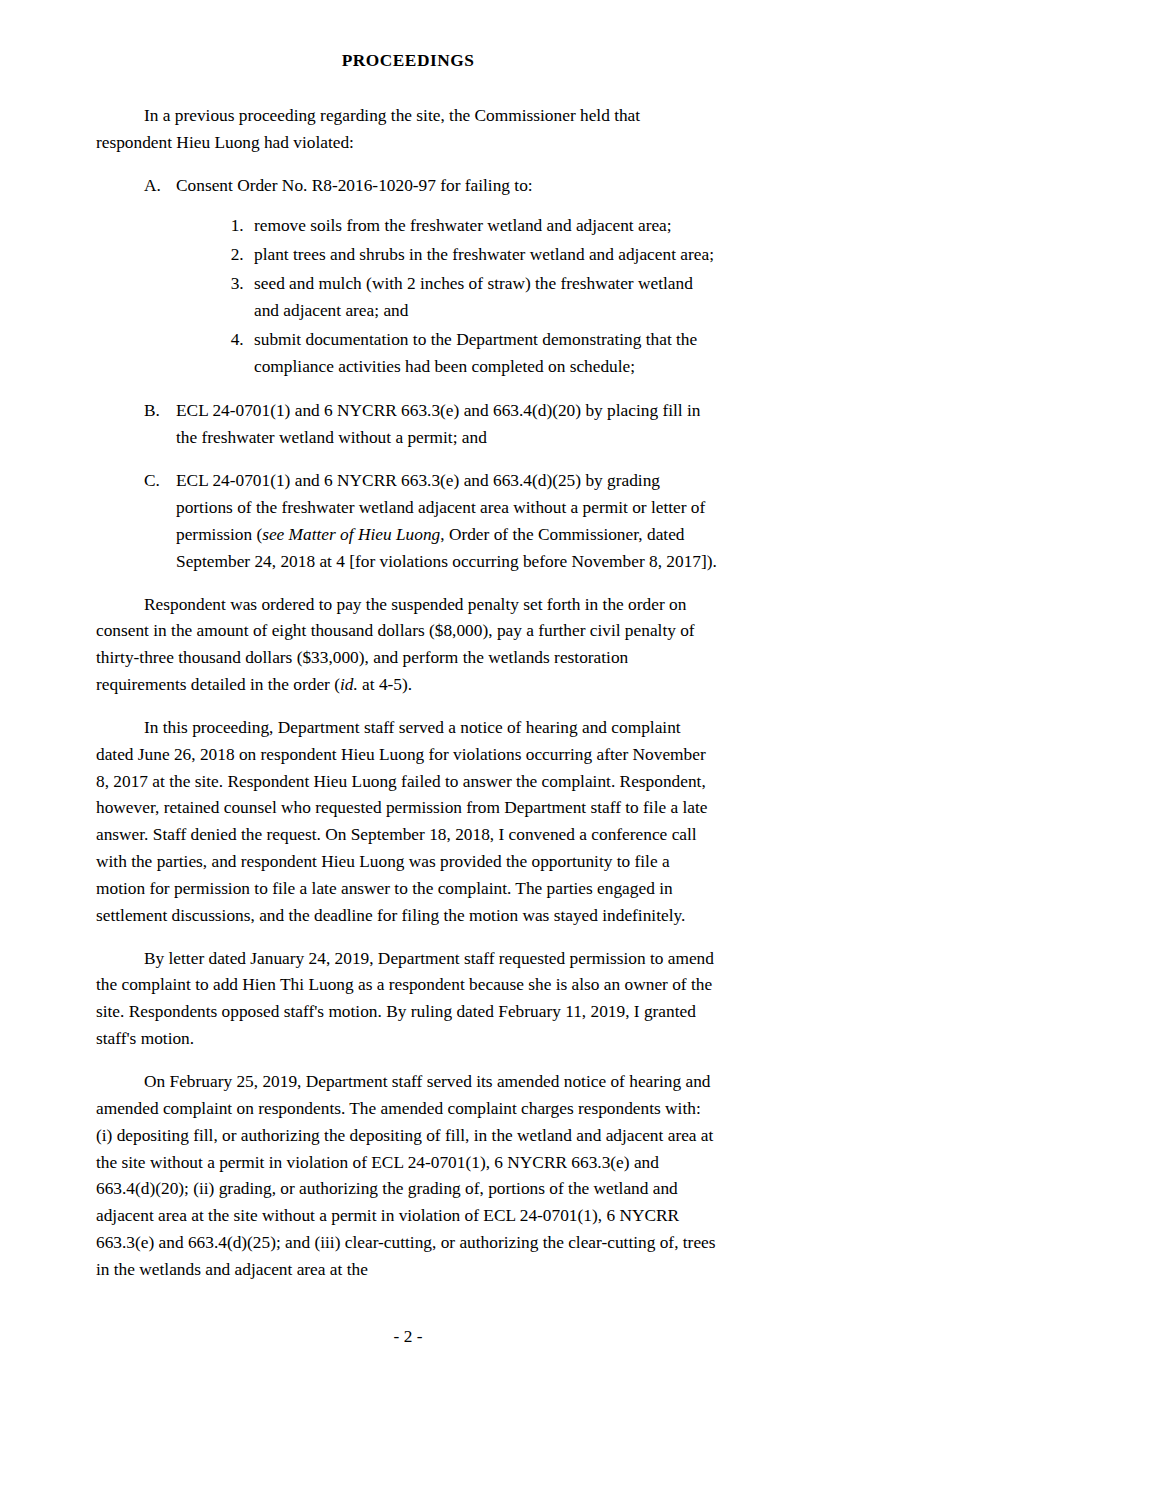PROCEEDINGS
In a previous proceeding regarding the site, the Commissioner held that respondent Hieu Luong had violated:
A.
Consent Order No. R8-2016-1020-97 for failing to:
remove soils from the freshwater wetland and adjacent area;
plant trees and shrubs in the freshwater wetland and adjacent area;
seed and mulch (with 2 inches of straw) the freshwater wetland and adjacent area; and
submit documentation to the Department demonstrating that the compliance activities had been completed on schedule;
B.
ECL 24-0701(1) and 6 NYCRR 663.3(e) and 663.4(d)(20) by placing fill in the freshwater wetland without a permit; and
C.
ECL 24-0701(1) and 6 NYCRR 663.3(e) and 663.4(d)(25) by grading portions of the freshwater wetland adjacent area without a permit or letter of permission (see Matter of Hieu Luong, Order of the Commissioner, dated September 24, 2018 at 4 [for violations occurring before November 8, 2017]).
Respondent was ordered to pay the suspended penalty set forth in the order on consent in the amount of eight thousand dollars ($8,000), pay a further civil penalty of thirty-three thousand dollars ($33,000), and perform the wetlands restoration requirements detailed in the order (id. at 4-5).
In this proceeding, Department staff served a notice of hearing and complaint dated June 26, 2018 on respondent Hieu Luong for violations occurring after November 8, 2017 at the site. Respondent Hieu Luong failed to answer the complaint. Respondent, however, retained counsel who requested permission from Department staff to file a late answer. Staff denied the request. On September 18, 2018, I convened a conference call with the parties, and respondent Hieu Luong was provided the opportunity to file a motion for permission to file a late answer to the complaint. The parties engaged in settlement discussions, and the deadline for filing the motion was stayed indefinitely.
By letter dated January 24, 2019, Department staff requested permission to amend the complaint to add Hien Thi Luong as a respondent because she is also an owner of the site. Respondents opposed staff's motion. By ruling dated February 11, 2019, I granted staff's motion.
On February 25, 2019, Department staff served its amended notice of hearing and amended complaint on respondents. The amended complaint charges respondents with: (i) depositing fill, or authorizing the depositing of fill, in the wetland and adjacent area at the site without a permit in violation of ECL 24-0701(1), 6 NYCRR 663.3(e) and 663.4(d)(20); (ii) grading, or authorizing the grading of, portions of the wetland and adjacent area at the site without a permit in violation of ECL 24-0701(1), 6 NYCRR 663.3(e) and 663.4(d)(25); and (iii) clear-cutting, or authorizing the clear-cutting of, trees in the wetlands and adjacent area at the
- 2 -